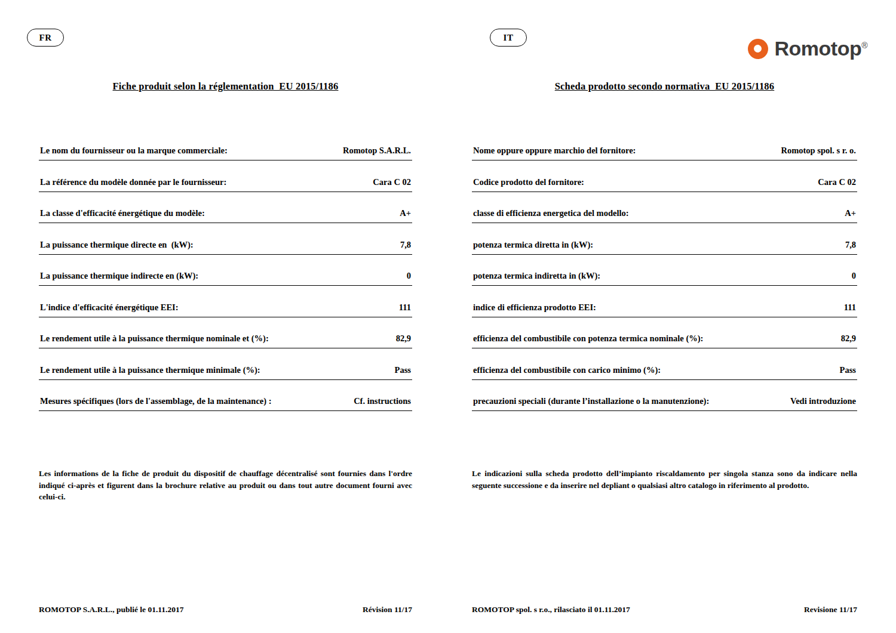FR
IT
Romotop®
Fiche produit selon la réglementation EU 2015/1186
| Le nom du fournisseur ou la marque commerciale: | Romotop S.A.R.L. |
| La référence du modèle donnée par le fournisseur: | Cara C 02 |
| La classe d'efficacité énergétique du modèle: | A+ |
| La puissance thermique directe en (kW): | 7,8 |
| La puissance thermique indirecte en (kW): | 0 |
| L'indice d'efficacité énergétique EEI: | 111 |
| Le rendement utile à la puissance thermique nominale et (%): | 82,9 |
| Le rendement utile à la puissance thermique minimale (%): | Pass |
| Mesures spécifiques (lors de l'assemblage, de la maintenance) : | Cf. instructions |
Les informations de la fiche de produit du dispositif de chauffage décentralisé sont fournies dans l'ordre indiqué ci-après et figurent dans la brochure relative au produit ou dans tout autre document fourni avec celui-ci.
Scheda prodotto secondo normativa EU 2015/1186
| Nome oppure oppure marchio del fornitore: | Romotop spol. s r. o. |
| Codice prodotto del fornitore: | Cara C 02 |
| classe di efficienza energetica del modello: | A+ |
| potenza termica diretta in (kW): | 7,8 |
| potenza termica indiretta in (kW): | 0 |
| indice di efficienza prodotto EEI: | 111 |
| efficienza del combustibile con potenza termica nominale (%): | 82,9 |
| efficienza del combustibile con carico minimo (%): | Pass |
| precauzioni speciali (durante l’installazione o la manutenzione): | Vedi introduzione |
Le indicazioni sulla scheda prodotto dell’impianto riscaldamento per singola stanza sono da indicare nella seguente successione e da inserire nel depliant o qualsiasi altro catalogo in riferimento al prodotto.
ROMOTOP S.A.R.L., publié le 01.11.2017 Révision 11/17
ROMOTOP spol. s r.o., rilasciato il 01.11.2017 Revisione 11/17